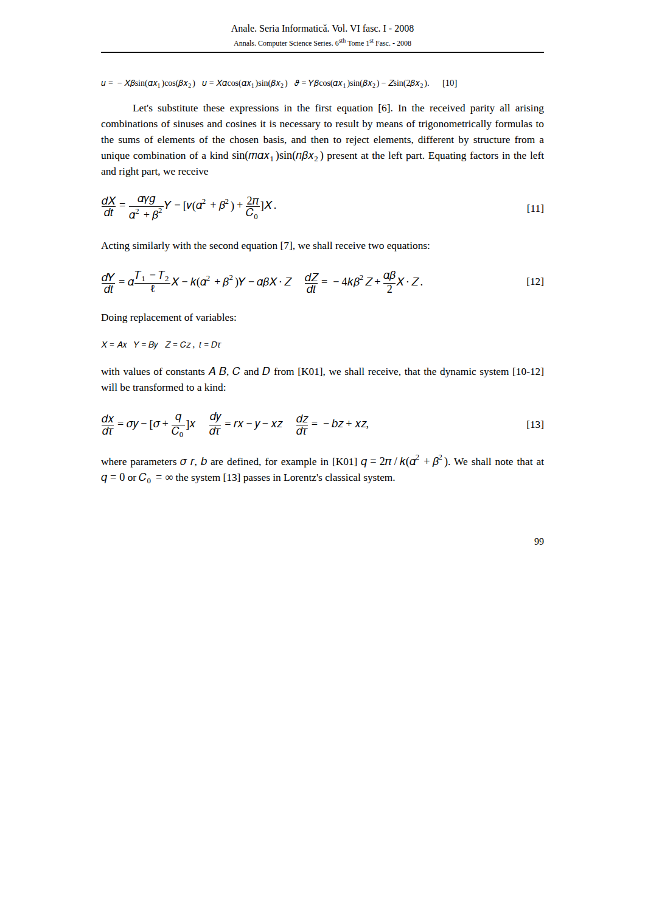Anale. Seria Informatică. Vol. VI fasc. I - 2008
Annals. Computer Science Series. 6sth Tome 1st Fasc. - 2008
u=−Xβ⁡sin(αx1)cos(βx2) υ=Xαcos(αx1)sin(βx2) ϑ=Yβcos(αx1)sin(βx2)−Zsin(2βx2) . [10]
Let's substitute these expressions in the first equation [6]. In the received parity all arising combinations of sinuses and cosines it is necessary to result by means of trigonometrically formulas to the sums of elements of the chosen basis, and then to reject elements, different by structure from a unique combination of a kind sin(mαx1)sin(nβx2) present at the left part. Equating factors in the left and right part, we receive
dXdt = αγg α2+β2 Y − [ ν (α2+β2) + 2πC0 ] X.
[11]
Acting similarly with the second equation [7], we shall receive two equations:
dYdt = α T1−T2ℓ X − k(α2+β2)Y − αβX⋅Z dZdt = −4kβ2Z + αβ2 X⋅Z.
[12]
Doing replacement of variables:
X=Ax Y=By Z=Cz , t=Dτ
with values of constants A B, C and D from [K01], we shall receive, that the dynamic system [10-12] will be transformed to a kind:
dxdτ = σy − [ σ+qC0 ] x dydτ = rx−y−xz dzdτ = −bz+xz,
[13]
where parameters σ r, b are defined, for example in [K01] q= 2π / k(α2+β2) . We shall note that at q=0 or C0=∞ the system [13] passes in Lorentz's classical system.
99